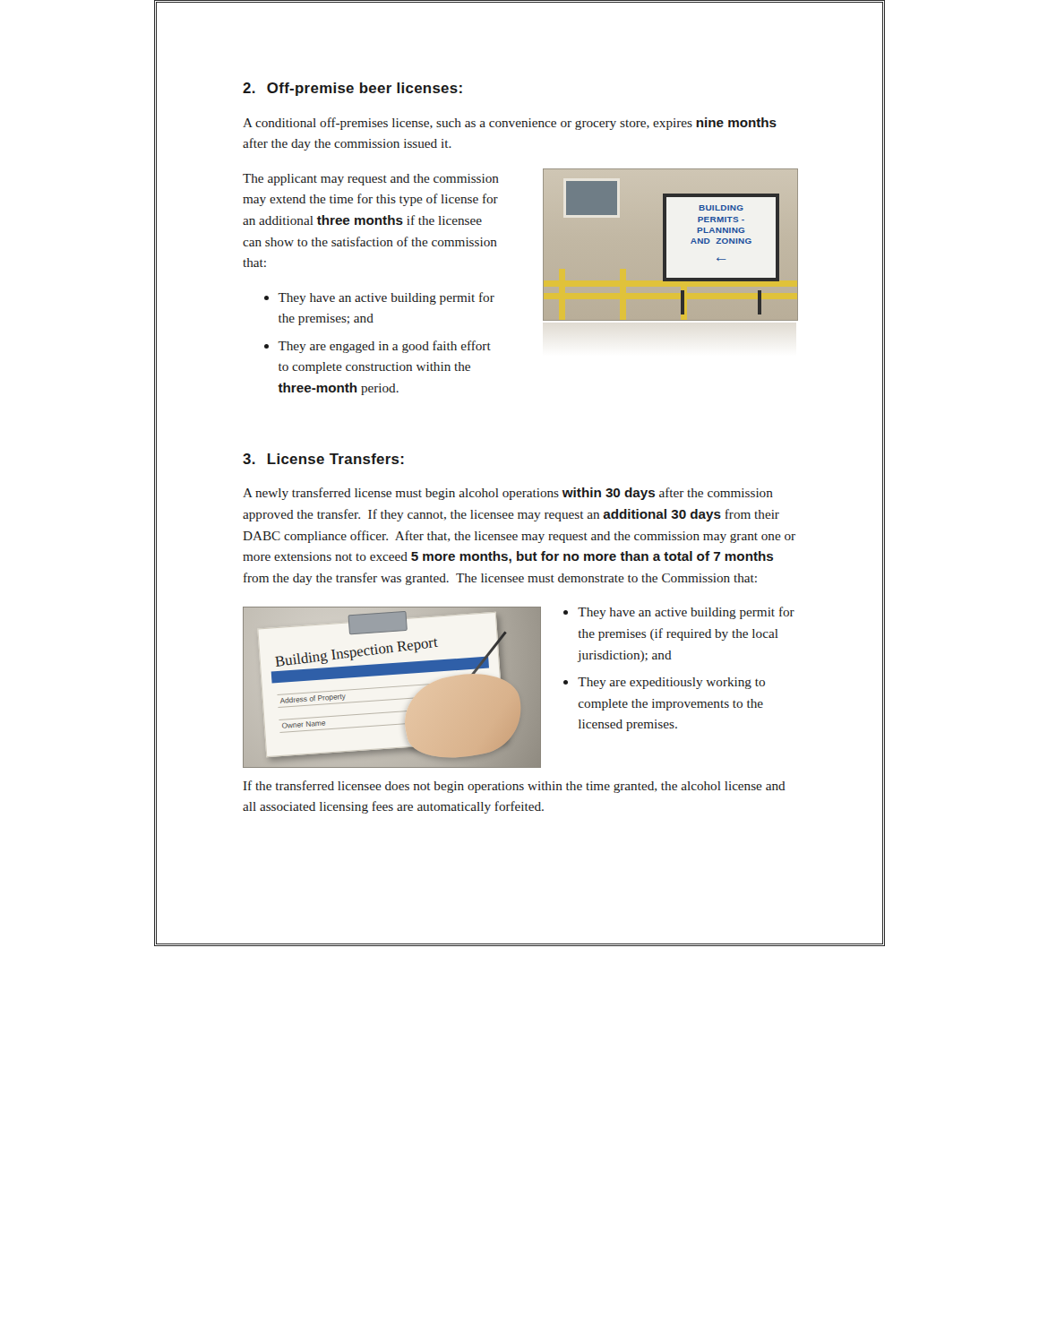2. Off-premise beer licenses:
A conditional off-premises license, such as a convenience or grocery store, expires nine months after the day the commission issued it.
BUILDING
PERMITS -
PLANNING
AND ZONING
←
The applicant may request and the commission may extend the time for this type of license for an additional three months if the licensee can show to the satisfaction of the commission that:
They have an active building permit for the premises; and
They are engaged in a good faith effort to complete construction within the three-month period.
3. License Transfers:
A newly transferred license must begin alcohol operations within 30 days after the commission approved the transfer. If they cannot, the licensee may request an additional 30 days from their DABC compliance officer. After that, the licensee may request and the commission may grant one or more extensions not to exceed 5 more months, but for no more than a total of 7 months from the day the transfer was granted. The licensee must demonstrate to the Commission that:
Building Inspection Report
Address of Property
Owner Name
They have an active building permit for the premises (if required by the local jurisdiction); and
They are expeditiously working to complete the improvements to the licensed premises.
If the transferred licensee does not begin operations within the time granted, the alcohol license and all associated licensing fees are automatically forfeited.